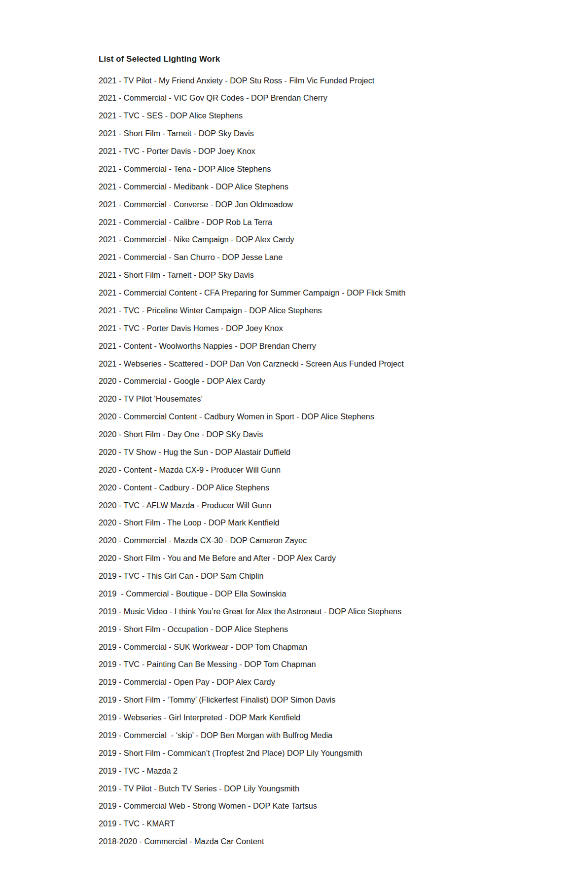List of Selected Lighting Work
2021 - TV Pilot - My Friend Anxiety - DOP Stu Ross - Film Vic Funded Project
2021 - Commercial - VIC Gov QR Codes - DOP Brendan Cherry
2021 - TVC - SES - DOP Alice Stephens
2021 - Short Film - Tarneit - DOP Sky Davis
2021 - TVC - Porter Davis - DOP Joey Knox
2021 - Commercial - Tena - DOP Alice Stephens
2021 - Commercial - Medibank - DOP Alice Stephens
2021 - Commercial - Converse - DOP Jon Oldmeadow
2021 - Commercial - Calibre - DOP Rob La Terra
2021 - Commercial - Nike Campaign - DOP Alex Cardy
2021 - Commercial - San Churro - DOP Jesse Lane
2021 - Short Film - Tarneit - DOP Sky Davis
2021 - Commercial Content - CFA Preparing for Summer Campaign - DOP Flick Smith
2021 - TVC - Priceline Winter Campaign - DOP Alice Stephens
2021 - TVC - Porter Davis Homes - DOP Joey Knox
2021 - Content - Woolworths Nappies - DOP Brendan Cherry
2021 - Webseries - Scattered - DOP Dan Von Carznecki - Screen Aus Funded Project
2020 - Commercial - Google - DOP Alex Cardy
2020 - TV Pilot ‘Housemates’
2020 - Commercial Content - Cadbury Women in Sport - DOP Alice Stephens
2020 - Short Film - Day One - DOP SKy Davis
2020 - TV Show - Hug the Sun - DOP Alastair Duffield
2020 - Content - Mazda CX-9 - Producer Will Gunn
2020 - Content - Cadbury - DOP Alice Stephens
2020 - TVC - AFLW Mazda - Producer Will Gunn
2020 - Short Film - The Loop - DOP Mark Kentfield
2020 - Commercial - Mazda CX-30 - DOP Cameron Zayec
2020 - Short Film - You and Me Before and After - DOP Alex Cardy
2019 - TVC - This Girl Can - DOP Sam Chiplin
2019 - Commercial - Boutique - DOP Ella Sowinskia
2019 - Music Video - I think You’re Great for Alex the Astronaut - DOP Alice Stephens
2019 - Short Film - Occupation - DOP Alice Stephens
2019 - Commercial - SUK Workwear - DOP Tom Chapman
2019 - TVC - Painting Can Be Messing - DOP Tom Chapman
2019 - Commercial - Open Pay - DOP Alex Cardy
2019 - Short Film - ‘Tommy’ (Flickerfest Finalist) DOP Simon Davis
2019 - Webseries - Girl Interpreted - DOP Mark Kentfield
2019 - Commercial - ‘skip’ - DOP Ben Morgan with Bulfrog Media
2019 - Short Film - Commican’t (Tropfest 2nd Place) DOP Lily Youngsmith
2019 - TVC - Mazda 2
2019 - TV Pilot - Butch TV Series - DOP Lily Youngsmith
2019 - Commercial Web - Strong Women - DOP Kate Tartsus
2019 - TVC - KMART
2018-2020 - Commercial - Mazda Car Content